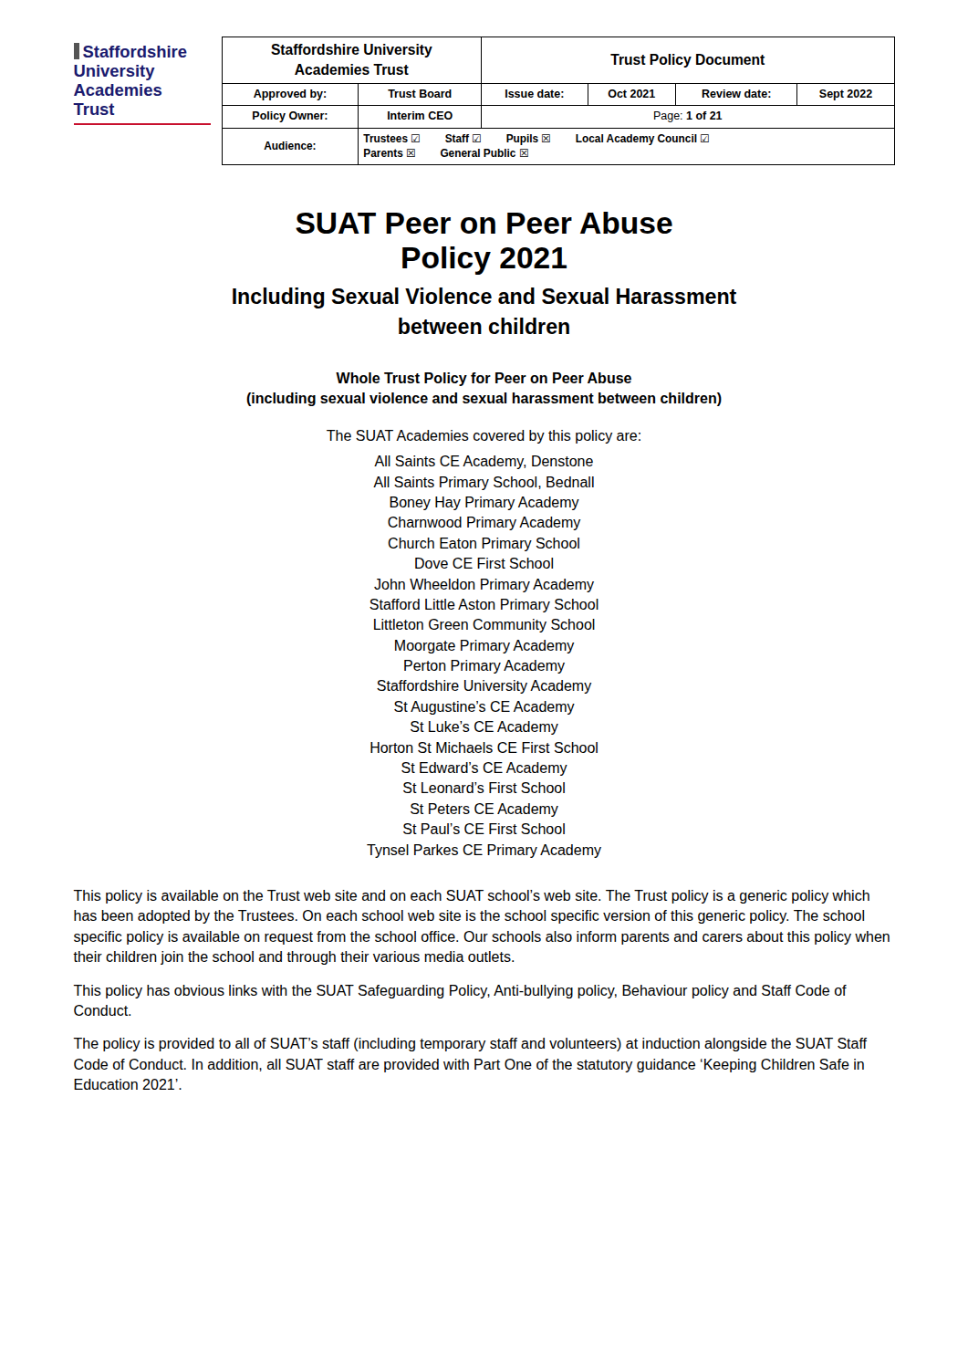Staffordshire
University
Academies
Trust
| Staffordshire University Academies Trust | Trust Policy Document |
| Approved by: | Trust Board | Issue date: | Oct 2021 | Review date: | Sept 2022 |
| Policy Owner: | Interim CEO | Page: 1 of 21 |
| Audience: | Trustees Staff Pupils Local Academy Council Parents General Public |
SUAT Peer on Peer Abuse
Policy 2021
Including Sexual Violence and Sexual Harassment
between children
Whole Trust Policy for Peer on Peer Abuse
(including sexual violence and sexual harassment between children)
The SUAT Academies covered by this policy are:
All Saints CE Academy, Denstone
All Saints Primary School, Bednall
Boney Hay Primary Academy
Charnwood Primary Academy
Church Eaton Primary School
Dove CE First School
John Wheeldon Primary Academy
Stafford Little Aston Primary School
Littleton Green Community School
Moorgate Primary Academy
Perton Primary Academy
Staffordshire University Academy
St Augustine’s CE Academy
St Luke’s CE Academy
Horton St Michaels CE First School
St Edward’s CE Academy
St Leonard’s First School
St Peters CE Academy
St Paul’s CE First School
Tynsel Parkes CE Primary Academy
This policy is available on the Trust web site and on each SUAT school’s web site. The Trust policy is a generic policy which has been adopted by the Trustees. On each school web site is the school specific version of this generic policy. The school specific policy is available on request from the school office. Our schools also inform parents and carers about this policy when their children join the school and through their various media outlets.
This policy has obvious links with the SUAT Safeguarding Policy, Anti-bullying policy, Behaviour policy and Staff Code of Conduct.
The policy is provided to all of SUAT’s staff (including temporary staff and volunteers) at induction alongside the SUAT Staff Code of Conduct. In addition, all SUAT staff are provided with Part One of the statutory guidance ‘Keeping Children Safe in Education 2021’.